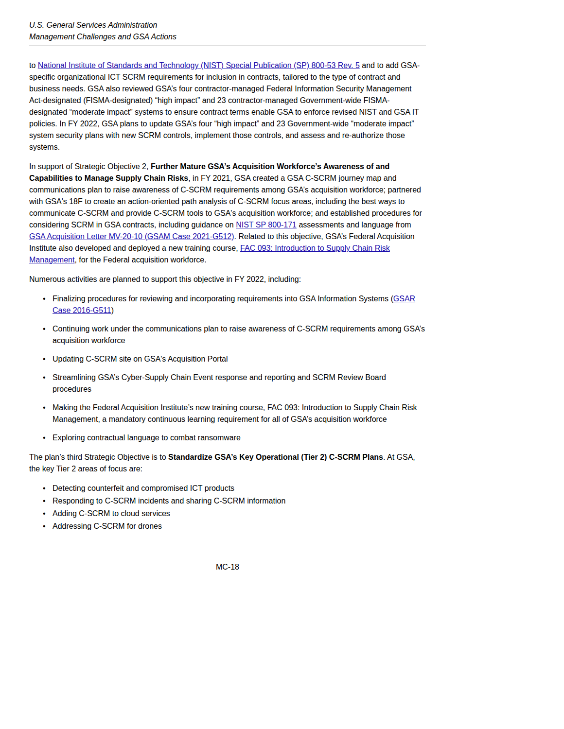U.S. General Services Administration
Management Challenges and GSA Actions
to National Institute of Standards and Technology (NIST) Special Publication (SP) 800-53 Rev. 5 and to add GSA-specific organizational ICT SCRM requirements for inclusion in contracts, tailored to the type of contract and business needs. GSA also reviewed GSA’s four contractor-managed Federal Information Security Management Act-designated (FISMA-designated) “high impact” and 23 contractor-managed Government-wide FISMA-designated “moderate impact” systems to ensure contract terms enable GSA to enforce revised NIST and GSA IT policies. In FY 2022, GSA plans to update GSA’s four “high impact” and 23 Government-wide “moderate impact” system security plans with new SCRM controls, implement those controls, and assess and re-authorize those systems.
In support of Strategic Objective 2, Further Mature GSA’s Acquisition Workforce’s Awareness of and Capabilities to Manage Supply Chain Risks, in FY 2021, GSA created a GSA C-SCRM journey map and communications plan to raise awareness of C-SCRM requirements among GSA’s acquisition workforce; partnered with GSA's 18F to create an action-oriented path analysis of C-SCRM focus areas, including the best ways to communicate C-SCRM and provide C-SCRM tools to GSA's acquisition workforce; and established procedures for considering SCRM in GSA contracts, including guidance on NIST SP 800-171 assessments and language from GSA Acquisition Letter MV-20-10 (GSAM Case 2021-G512). Related to this objective, GSA’s Federal Acquisition Institute also developed and deployed a new training course, FAC 093: Introduction to Supply Chain Risk Management, for the Federal acquisition workforce.
Numerous activities are planned to support this objective in FY 2022, including:
Finalizing procedures for reviewing and incorporating requirements into GSA Information Systems (GSAR Case 2016-G511)
Continuing work under the communications plan to raise awareness of C-SCRM requirements among GSA’s acquisition workforce
Updating C-SCRM site on GSA's Acquisition Portal
Streamlining GSA’s Cyber-Supply Chain Event response and reporting and SCRM Review Board procedures
Making the Federal Acquisition Institute’s new training course, FAC 093: Introduction to Supply Chain Risk Management, a mandatory continuous learning requirement for all of GSA’s acquisition workforce
Exploring contractual language to combat ransomware
The plan’s third Strategic Objective is to Standardize GSA’s Key Operational (Tier 2) C-SCRM Plans. At GSA, the key Tier 2 areas of focus are:
Detecting counterfeit and compromised ICT products
Responding to C-SCRM incidents and sharing C-SCRM information
Adding C-SCRM to cloud services
Addressing C-SCRM for drones
MC-18